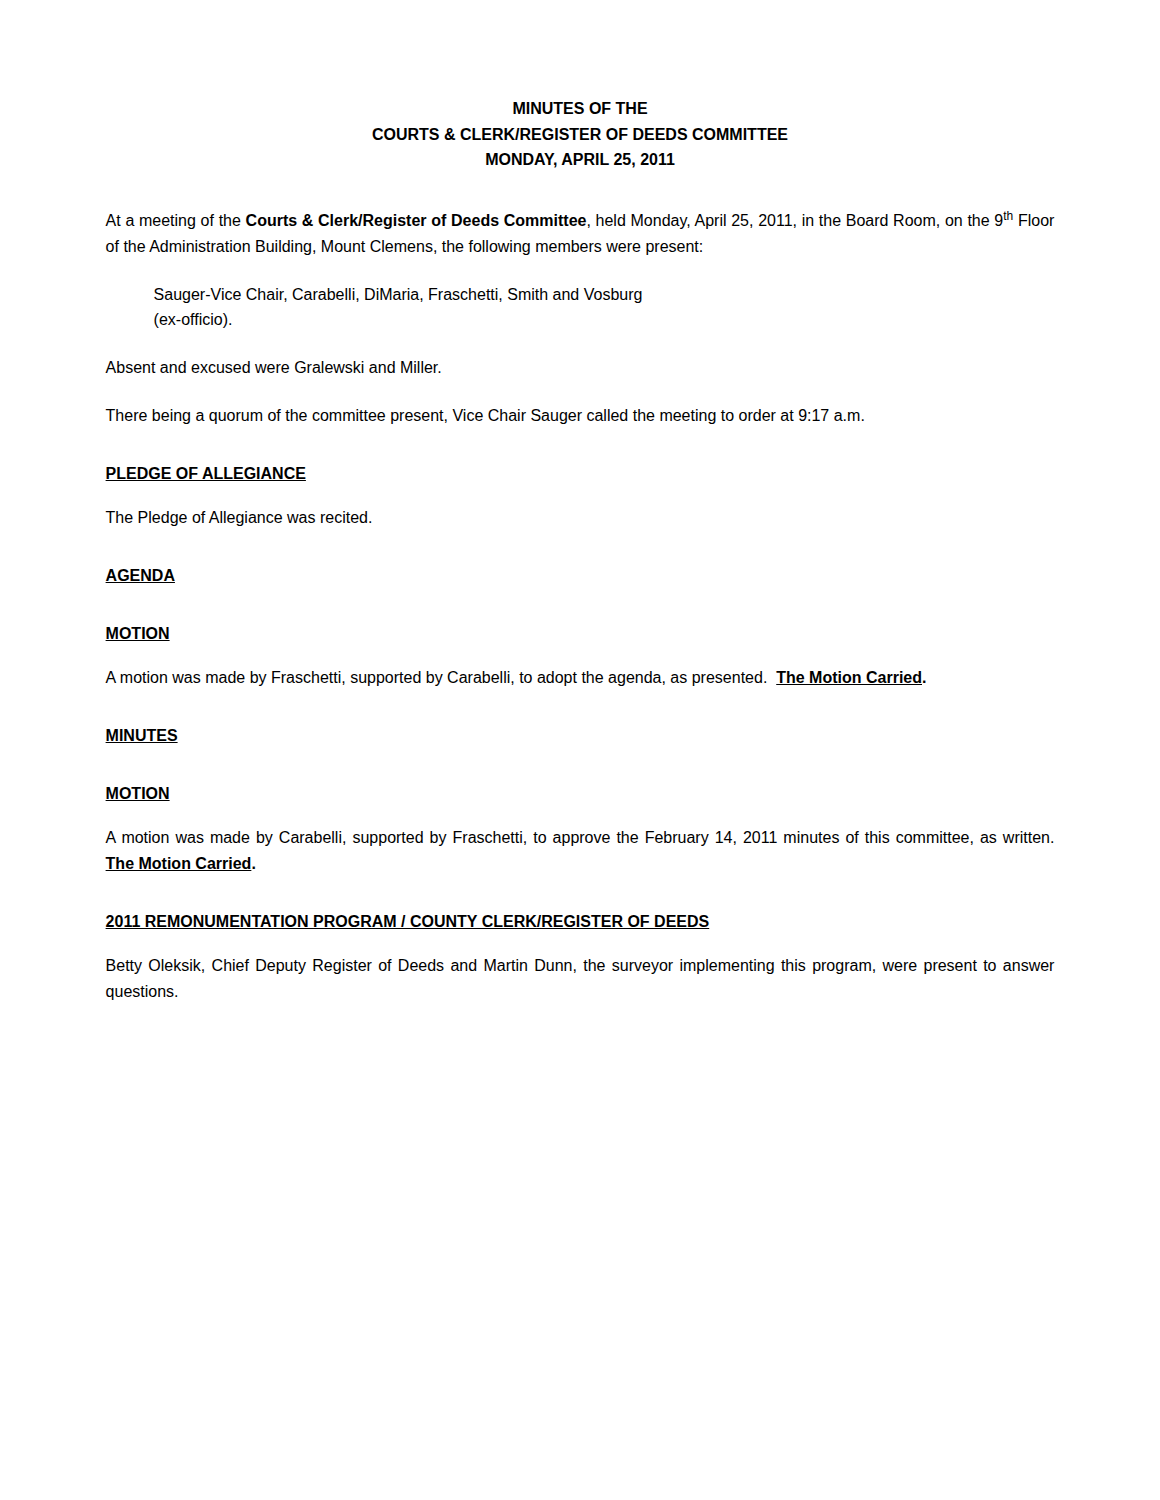MINUTES OF THE
COURTS & CLERK/REGISTER OF DEEDS COMMITTEE
MONDAY, APRIL 25, 2011
At a meeting of the Courts & Clerk/Register of Deeds Committee, held Monday, April 25, 2011, in the Board Room, on the 9th Floor of the Administration Building, Mount Clemens, the following members were present:
Sauger-Vice Chair, Carabelli, DiMaria, Fraschetti, Smith and Vosburg
(ex-officio).
Absent and excused were Gralewski and Miller.
There being a quorum of the committee present, Vice Chair Sauger called the meeting to order at 9:17 a.m.
PLEDGE OF ALLEGIANCE
The Pledge of Allegiance was recited.
AGENDA
MOTION
A motion was made by Fraschetti, supported by Carabelli, to adopt the agenda, as presented. The Motion Carried.
MINUTES
MOTION
A motion was made by Carabelli, supported by Fraschetti, to approve the February 14, 2011 minutes of this committee, as written. The Motion Carried.
2011 REMONUMENTATION PROGRAM / COUNTY CLERK/REGISTER OF DEEDS
Betty Oleksik, Chief Deputy Register of Deeds and Martin Dunn, the surveyor implementing this program, were present to answer questions.